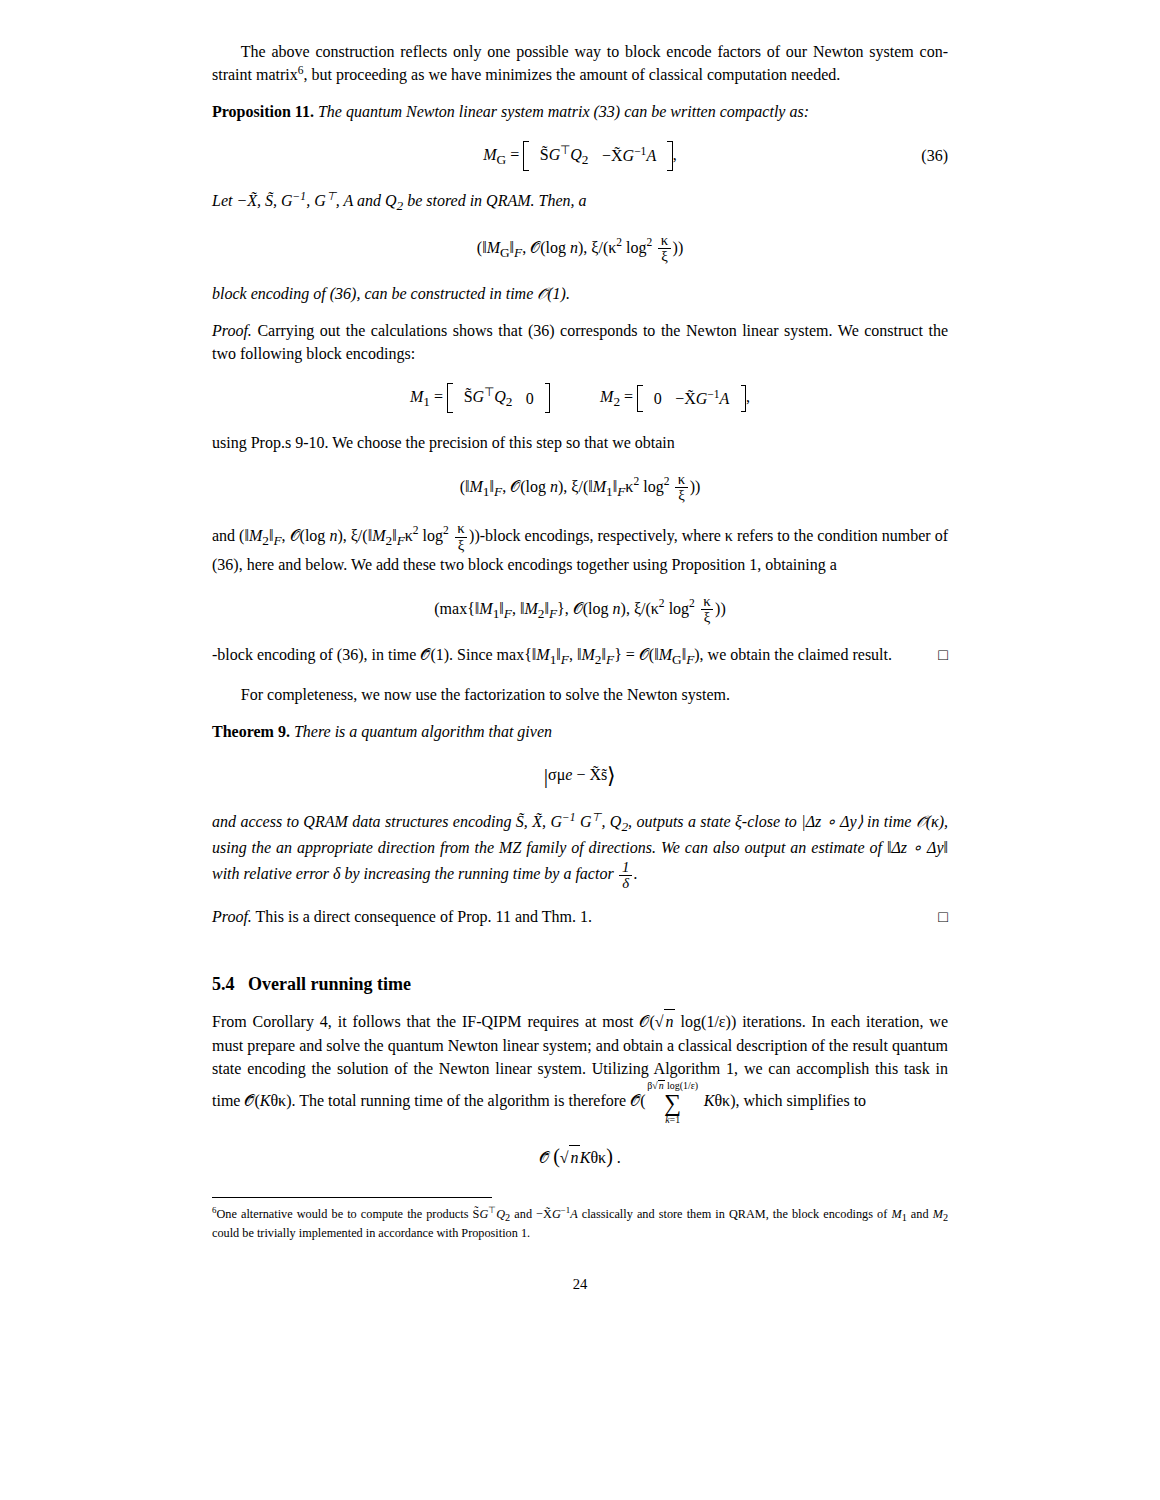The above construction reflects only one possible way to block encode factors of our Newton system constraint matrix6, but proceeding as we have minimizes the amount of classical computation needed.
Proposition 11. The quantum Newton linear system matrix (33) can be written compactly as:
MG =
| S̃ G ⊤ Q 2 | − X̃ G −1 A |
, (36)
Let −X̃, S̃, G−1, G⊤, A and Q2 be stored in QRAM. Then, a
(‖MG‖F, 𝒪(log n), ξ/(κ2 log2 κξ))
block encoding of (36), can be constructed in time 𝒪̃(1).
Proof. Carrying out the calculations shows that (36) corresponds to the Newton linear system. We construct the two following block encodings:
M1 =
| S̃ G ⊤ Q 2 | 0 |
M2 =
| 0 | − X̃ G −1 A |
,
using Prop.s 9-10. We choose the precision of this step so that we obtain
(‖M1‖F, 𝒪(log n), ξ/(‖M1‖Fκ2 log2 κξ))
and (‖M2‖F, 𝒪(log n), ξ/(‖M2‖Fκ2 log2 κξ))-block encodings, respectively, where κ refers to the condition number of (36), here and below. We add these two block encodings together using Proposition 1, obtaining a
(max{‖M1‖F, ‖M2‖F}, 𝒪(log n), ξ/(κ2 log2 κξ))
-block encoding of (36), in time 𝒪̃(1). Since max{‖M1‖F, ‖M2‖F} = 𝒪(‖MG‖F), we obtain the claimed result. □
For completeness, we now use the factorization to solve the Newton system.
Theorem 9. There is a quantum algorithm that given
|σμe − X̃s̃⟩
and access to QRAM data structures encoding S̃, X̃, G−1 G⊤, Q2, outputs a state ξ-close to |Δz ∘ Δy⟩ in time 𝒪̃(κ), using the an appropriate direction from the MZ family of directions. We can also output an estimate of ‖Δz ∘ Δy‖ with relative error δ by increasing the running time by a factor 1 δ.
Proof. This is a direct consequence of Prop. 11 and Thm. 1. □
5.4 Overall running time
From Corollary 4, it follows that the IF-QIPM requires at most 𝒪(√n log(1/ε)) iterations. In each iteration, we must prepare and solve the quantum Newton linear system; and obtain a classical description of the result quantum state encoding the solution of the Newton linear system. Utilizing Algorithm 1, we can accomplish this task in time 𝒪̃(Kθκ). The total running time of the algorithm is therefore 𝒪̃(β√n log(1/ε)∑k=1 Kθκ), which simplifies to
𝒪̃ (√n Kθκ) .
6One alternative would be to compute the products S̃G⊤Q2 and −X̃G−1A classically and store them in QRAM, the block encodings of M1 and M2 could be trivially implemented in accordance with Proposition 1.
24